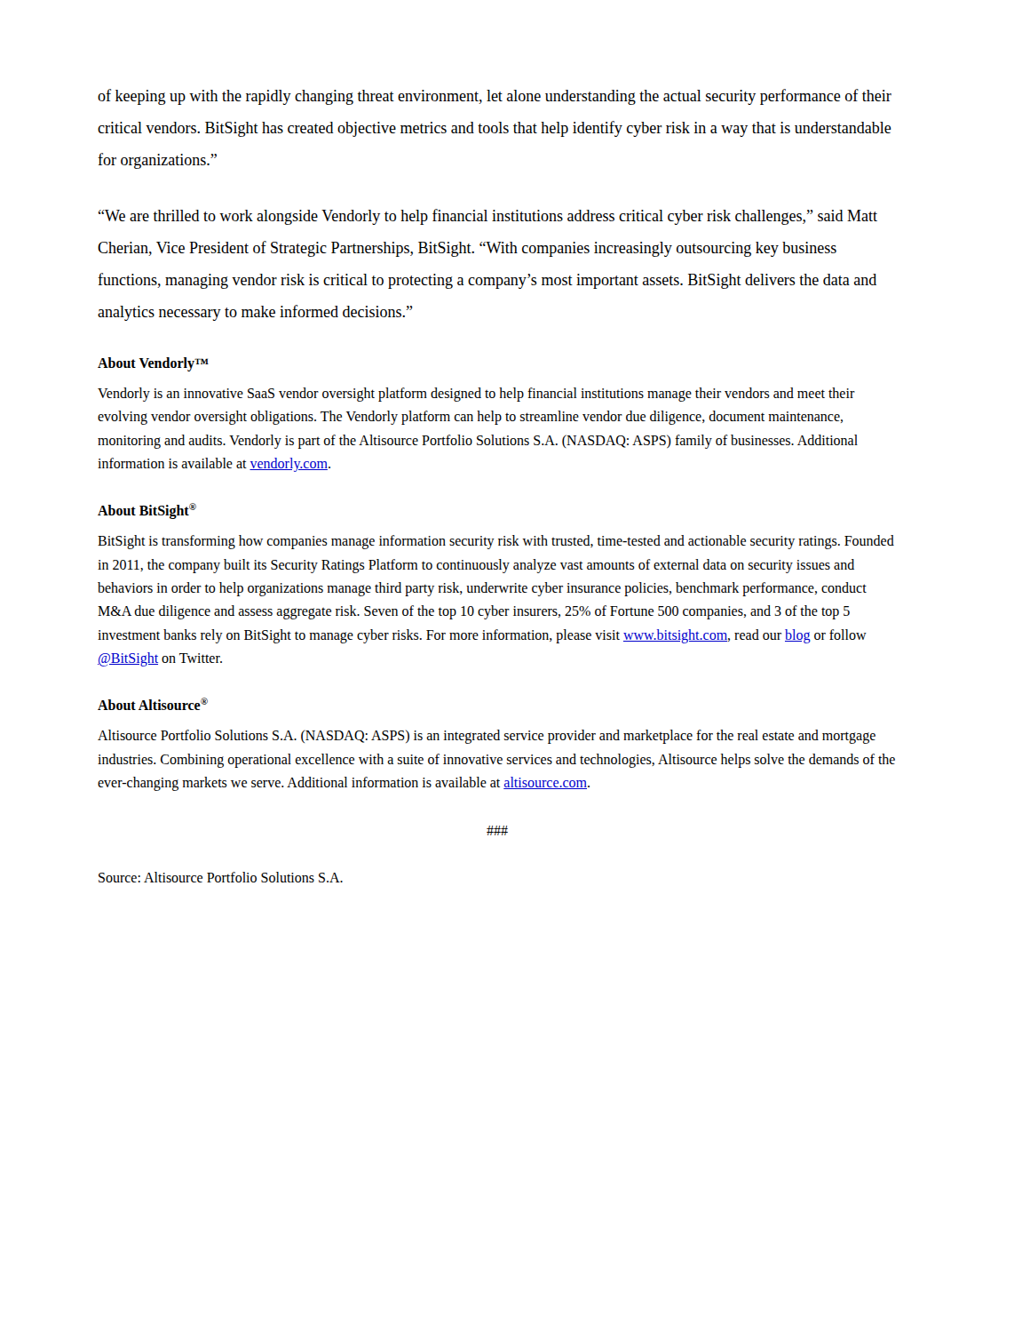of keeping up with the rapidly changing threat environment, let alone understanding the actual security performance of their critical vendors. BitSight has created objective metrics and tools that help identify cyber risk in a way that is understandable for organizations.”
“We are thrilled to work alongside Vendorly to help financial institutions address critical cyber risk challenges,” said Matt Cherian, Vice President of Strategic Partnerships, BitSight. “With companies increasingly outsourcing key business functions, managing vendor risk is critical to protecting a company’s most important assets. BitSight delivers the data and analytics necessary to make informed decisions.”
About Vendorly™
Vendorly is an innovative SaaS vendor oversight platform designed to help financial institutions manage their vendors and meet their evolving vendor oversight obligations. The Vendorly platform can help to streamline vendor due diligence, document maintenance, monitoring and audits. Vendorly is part of the Altisource Portfolio Solutions S.A. (NASDAQ: ASPS) family of businesses. Additional information is available at vendorly.com.
About BitSight®
BitSight is transforming how companies manage information security risk with trusted, time-tested and actionable security ratings. Founded in 2011, the company built its Security Ratings Platform to continuously analyze vast amounts of external data on security issues and behaviors in order to help organizations manage third party risk, underwrite cyber insurance policies, benchmark performance, conduct M&A due diligence and assess aggregate risk. Seven of the top 10 cyber insurers, 25% of Fortune 500 companies, and 3 of the top 5 investment banks rely on BitSight to manage cyber risks. For more information, please visit www.bitsight.com, read our blog or follow @BitSight on Twitter.
About Altisource®
Altisource Portfolio Solutions S.A. (NASDAQ: ASPS) is an integrated service provider and marketplace for the real estate and mortgage industries. Combining operational excellence with a suite of innovative services and technologies, Altisource helps solve the demands of the ever-changing markets we serve. Additional information is available at altisource.com.
###
Source: Altisource Portfolio Solutions S.A.